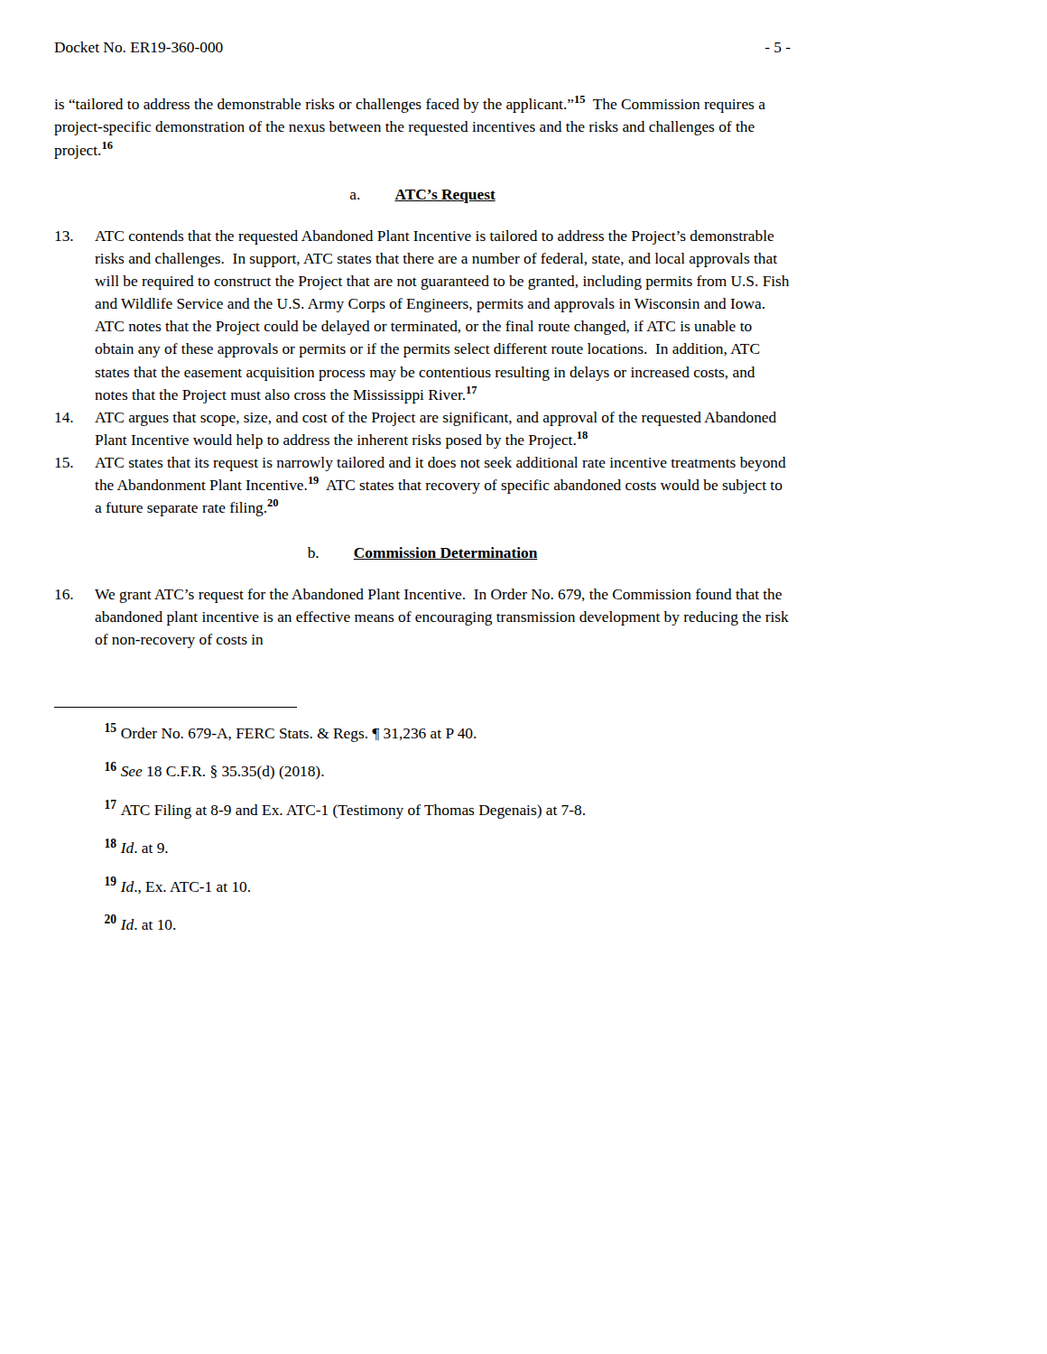Docket No. ER19-360-000 - 5 -
is “tailored to address the demonstrable risks or challenges faced by the applicant.”15 The Commission requires a project-specific demonstration of the nexus between the requested incentives and the risks and challenges of the project.16
a. ATC’s Request
13. ATC contends that the requested Abandoned Plant Incentive is tailored to address the Project’s demonstrable risks and challenges. In support, ATC states that there are a number of federal, state, and local approvals that will be required to construct the Project that are not guaranteed to be granted, including permits from U.S. Fish and Wildlife Service and the U.S. Army Corps of Engineers, permits and approvals in Wisconsin and Iowa. ATC notes that the Project could be delayed or terminated, or the final route changed, if ATC is unable to obtain any of these approvals or permits or if the permits select different route locations. In addition, ATC states that the easement acquisition process may be contentious resulting in delays or increased costs, and notes that the Project must also cross the Mississippi River.17
14. ATC argues that scope, size, and cost of the Project are significant, and approval of the requested Abandoned Plant Incentive would help to address the inherent risks posed by the Project.18
15. ATC states that its request is narrowly tailored and it does not seek additional rate incentive treatments beyond the Abandonment Plant Incentive.19 ATC states that recovery of specific abandoned costs would be subject to a future separate rate filing.20
b. Commission Determination
16. We grant ATC’s request for the Abandoned Plant Incentive. In Order No. 679, the Commission found that the abandoned plant incentive is an effective means of encouraging transmission development by reducing the risk of non-recovery of costs in
15 Order No. 679-A, FERC Stats. & Regs. ¶ 31,236 at P 40.
16 See 18 C.F.R. § 35.35(d) (2018).
17 ATC Filing at 8-9 and Ex. ATC-1 (Testimony of Thomas Degenais) at 7-8.
18 Id. at 9.
19 Id., Ex. ATC-1 at 10.
20 Id. at 10.